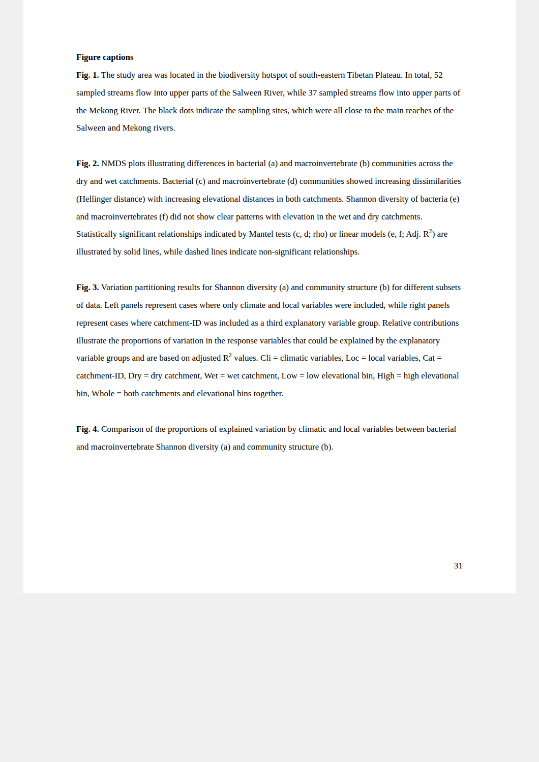Figure captions
Fig. 1. The study area was located in the biodiversity hotspot of south-eastern Tibetan Plateau. In total, 52 sampled streams flow into upper parts of the Salween River, while 37 sampled streams flow into upper parts of the Mekong River. The black dots indicate the sampling sites, which were all close to the main reaches of the Salween and Mekong rivers.
Fig. 2. NMDS plots illustrating differences in bacterial (a) and macroinvertebrate (b) communities across the dry and wet catchments. Bacterial (c) and macroinvertebrate (d) communities showed increasing dissimilarities (Hellinger distance) with increasing elevational distances in both catchments. Shannon diversity of bacteria (e) and macroinvertebrates (f) did not show clear patterns with elevation in the wet and dry catchments. Statistically significant relationships indicated by Mantel tests (c, d; rho) or linear models (e, f; Adj. R2) are illustrated by solid lines, while dashed lines indicate non-significant relationships.
Fig. 3. Variation partitioning results for Shannon diversity (a) and community structure (b) for different subsets of data. Left panels represent cases where only climate and local variables were included, while right panels represent cases where catchment-ID was included as a third explanatory variable group. Relative contributions illustrate the proportions of variation in the response variables that could be explained by the explanatory variable groups and are based on adjusted R2 values. Cli = climatic variables, Loc = local variables, Cat = catchment-ID, Dry = dry catchment, Wet = wet catchment, Low = low elevational bin, High = high elevational bin, Whole = both catchments and elevational bins together.
Fig. 4. Comparison of the proportions of explained variation by climatic and local variables between bacterial and macroinvertebrate Shannon diversity (a) and community structure (b).
31